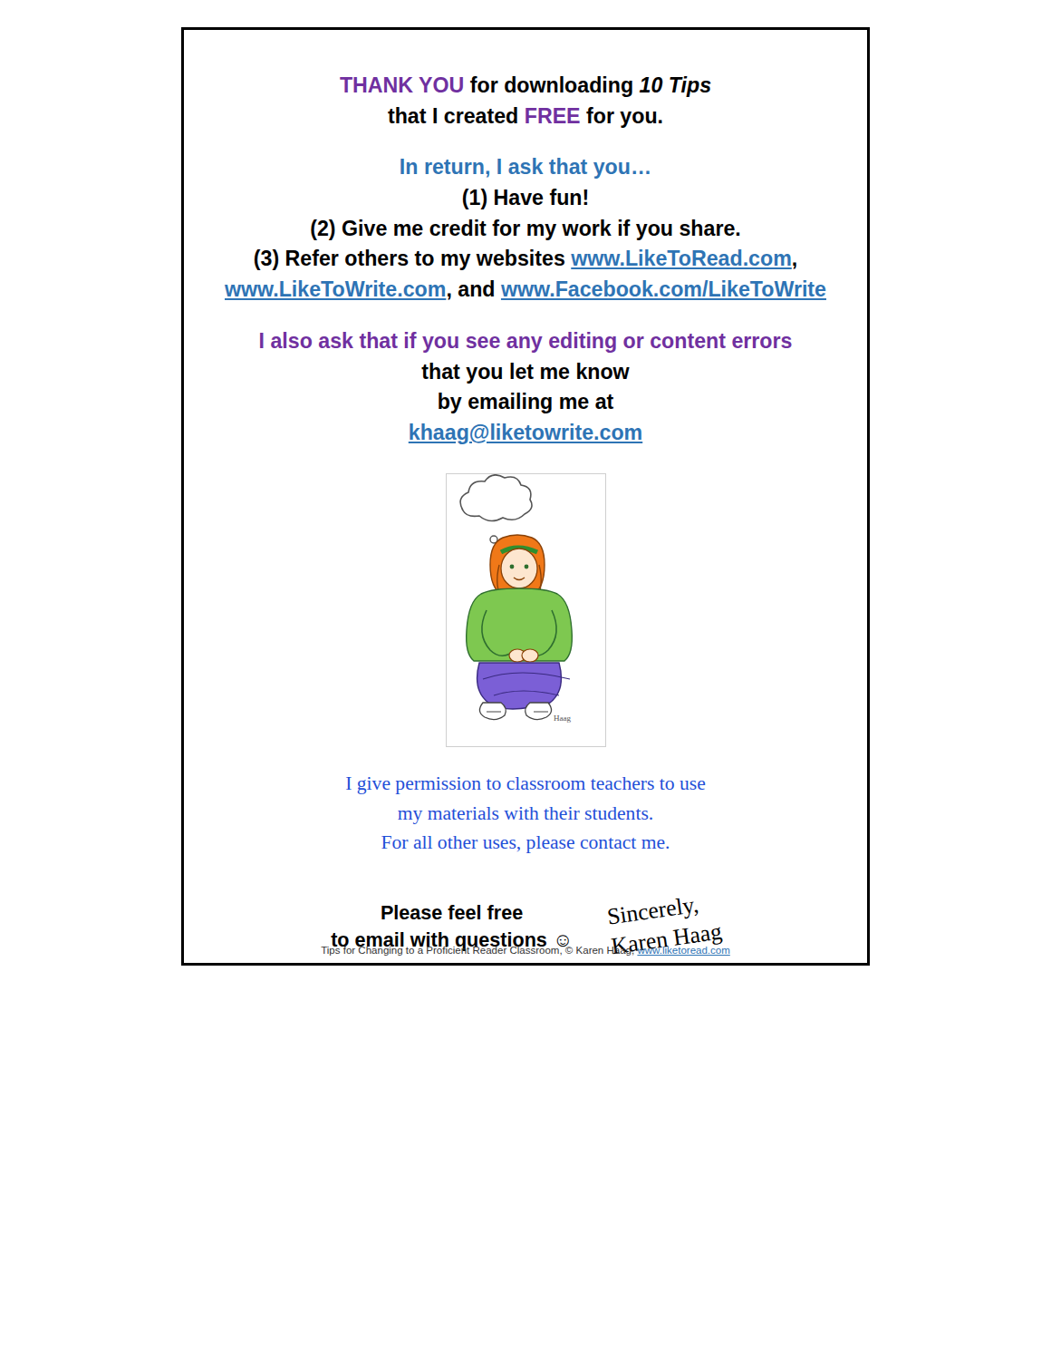THANK YOU for downloading 10 Tips
that I created FREE for you.
In return, I ask that you…
(1) Have fun!
(2) Give me credit for my work if you share.
(3) Refer others to my websites www.LikeToRead.com,
www.LikeToWrite.com, and www.Facebook.com/LikeToWrite
I also ask that if you see any editing or content errors
that you let me know
by emailing me at
khaag@liketowrite.com
Haag
I give permission to classroom teachers to use
my materials with their students.
For all other uses, please contact me.
Please feel free
to email with questions ☺
Sincerely,
Karen Haag
Tips for Changing to a Proficient Reader Classroom, © Karen Haag, www.liketoread.com